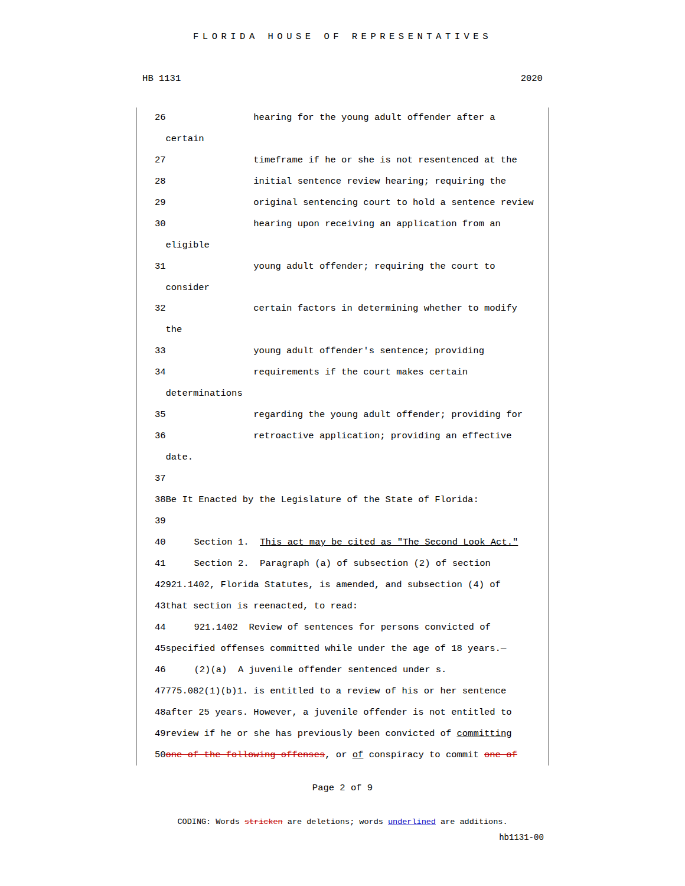FLORIDA HOUSE OF REPRESENTATIVES
HB 1131 2020
| 26 | hearing for the young adult offender after a certain |
| 27 | timeframe if he or she is not resentenced at the |
| 28 | initial sentence review hearing; requiring the |
| 29 | original sentencing court to hold a sentence review |
| 30 | hearing upon receiving an application from an eligible |
| 31 | young adult offender; requiring the court to consider |
| 32 | certain factors in determining whether to modify the |
| 33 | young adult offender's sentence; providing |
| 34 | requirements if the court makes certain determinations |
| 35 | regarding the young adult offender; providing for |
| 36 | retroactive application; providing an effective date. |
| 37 | |
| 38 | Be It Enacted by the Legislature of the State of Florida: |
| 39 | |
| 40 | Section 1. This act may be cited as "The Second Look Act." |
| 41 | Section 2. Paragraph (a) of subsection (2) of section |
| 42 | 921.1402, Florida Statutes, is amended, and subsection (4) of |
| 43 | that section is reenacted, to read: |
| 44 | 921.1402 Review of sentences for persons convicted of |
| 45 | specified offenses committed while under the age of 18 years.— |
| 46 | (2)(a) A juvenile offender sentenced under s. |
| 47 | 775.082(1)(b)1. is entitled to a review of his or her sentence |
| 48 | after 25 years. However, a juvenile offender is not entitled to |
| 49 | review if he or she has previously been convicted of committing |
| 50 | one of the following offenses , or of conspiracy to commit one of |
Page 2 of 9
CODING: Words stricken are deletions; words underlined are additions.
hb1131-00